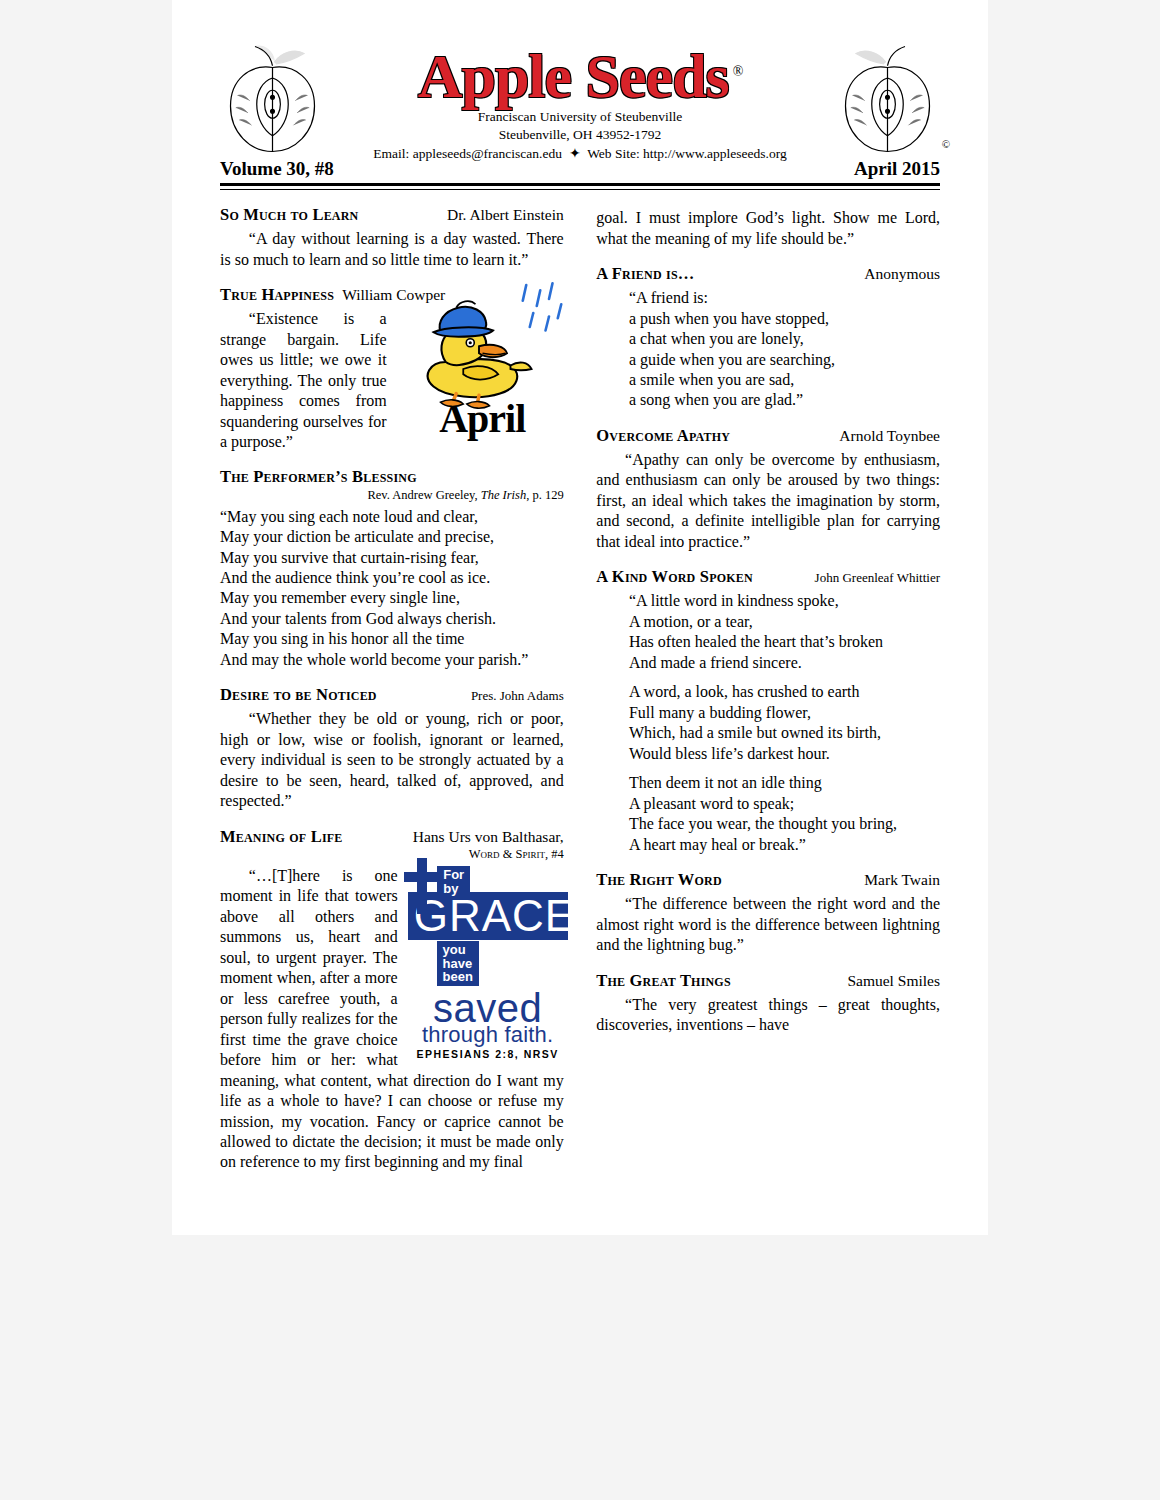Apple Seeds®
Franciscan University of Steubenville
Steubenville, OH 43952-1792
Email: appleseeds@franciscan.edu ✦ Web Site: http://www.appleseeds.org
©
Volume 30, #8 April 2015
So Much to Learn Dr. Albert Einstein
“A day without learning is a day wasted. There is so much to learn and so little time to learn it.”
April
True Happiness William Cowper
“Existence is a strange bargain. Life owes us little; we owe it everything. The only true happiness comes from squandering ourselves for a purpose.”
The Performer’s Blessing
Rev. Andrew Greeley, The Irish, p. 129
“May you sing each note loud and clear,
May your diction be articulate and precise,
May you survive that curtain-rising fear,
And the audience think you’re cool as ice.
May you remember every single line,
And your talents from God always cherish.
May you sing in his honor all the time
And may the whole world become your parish.”
Desire to be Noticed Pres. John Adams
“Whether they be old or young, rich or poor, high or low, wise or foolish, ignorant or learned, every individual is seen to be strongly actuated by a desire to be seen, heard, talked of, approved, and respected.”
Meaning of Life Hans Urs von Balthasar,
Word & Spirit, #4
For
by GRACE you
have
been saved through faith. EPHESIANS 2:8, NRSV
“…[T]here is one moment in life that towers above all others and summons us, heart and soul, to urgent prayer. The moment when, after a more or less carefree youth, a person fully realizes for the first time the grave choice before him or her: what meaning, what content, what direction do I want my life as a whole to have? I can choose or refuse my mission, my vocation. Fancy or caprice cannot be allowed to dictate the decision; it must be made only on reference to my first beginning and my final
goal. I must implore God’s light. Show me Lord, what the meaning of my life should be.”
A Friend is… Anonymous
“A friend is:
a push when you have stopped,
a chat when you are lonely,
a guide when you are searching,
a smile when you are sad,
a song when you are glad.”
Overcome Apathy Arnold Toynbee
“Apathy can only be overcome by enthusiasm, and enthusiasm can only be aroused by two things: first, an ideal which takes the imagination by storm, and second, a definite intelligible plan for carrying that ideal into practice.”
A Kind Word Spoken John Greenleaf Whittier
“A little word in kindness spoke,
A motion, or a tear,
Has often healed the heart that’s broken
And made a friend sincere.
A word, a look, has crushed to earth
Full many a budding flower,
Which, had a smile but owned its birth,
Would bless life’s darkest hour.
Then deem it not an idle thing
A pleasant word to speak;
The face you wear, the thought you bring,
A heart may heal or break.”
The Right Word Mark Twain
“The difference between the right word and the almost right word is the difference between lightning and the lightning bug.”
The Great Things Samuel Smiles
“The very greatest things – great thoughts, discoveries, inventions – have